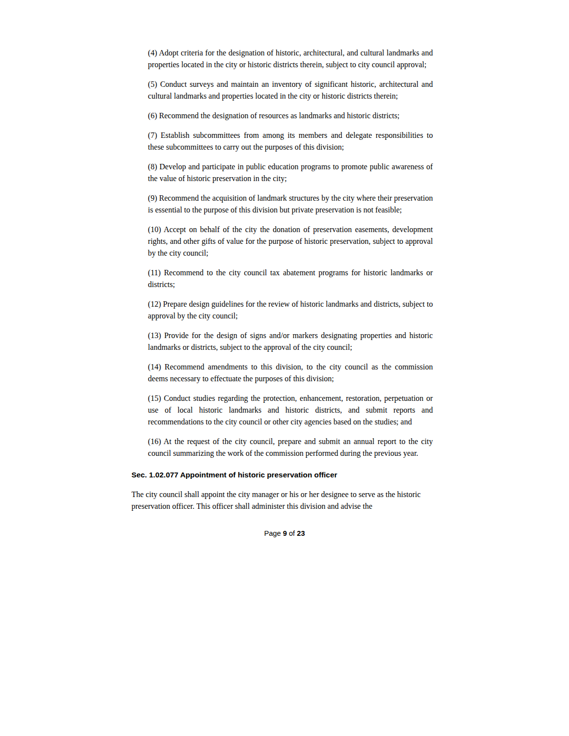(4) Adopt criteria for the designation of historic, architectural, and cultural landmarks and properties located in the city or historic districts therein, subject to city council approval;
(5) Conduct surveys and maintain an inventory of significant historic, architectural and cultural landmarks and properties located in the city or historic districts therein;
(6) Recommend the designation of resources as landmarks and historic districts;
(7) Establish subcommittees from among its members and delegate responsibilities to these subcommittees to carry out the purposes of this division;
(8) Develop and participate in public education programs to promote public awareness of the value of historic preservation in the city;
(9) Recommend the acquisition of landmark structures by the city where their preservation is essential to the purpose of this division but private preservation is not feasible;
(10) Accept on behalf of the city the donation of preservation easements, development rights, and other gifts of value for the purpose of historic preservation, subject to approval by the city council;
(11) Recommend to the city council tax abatement programs for historic landmarks or districts;
(12) Prepare design guidelines for the review of historic landmarks and districts, subject to approval by the city council;
(13) Provide for the design of signs and/or markers designating properties and historic landmarks or districts, subject to the approval of the city council;
(14) Recommend amendments to this division, to the city council as the commission deems necessary to effectuate the purposes of this division;
(15) Conduct studies regarding the protection, enhancement, restoration, perpetuation or use of local historic landmarks and historic districts, and submit reports and recommendations to the city council or other city agencies based on the studies; and
(16) At the request of the city council, prepare and submit an annual report to the city council summarizing the work of the commission performed during the previous year.
Sec. 1.02.077 Appointment of historic preservation officer
The city council shall appoint the city manager or his or her designee to serve as the historic preservation officer. This officer shall administer this division and advise the
Page 9 of 23